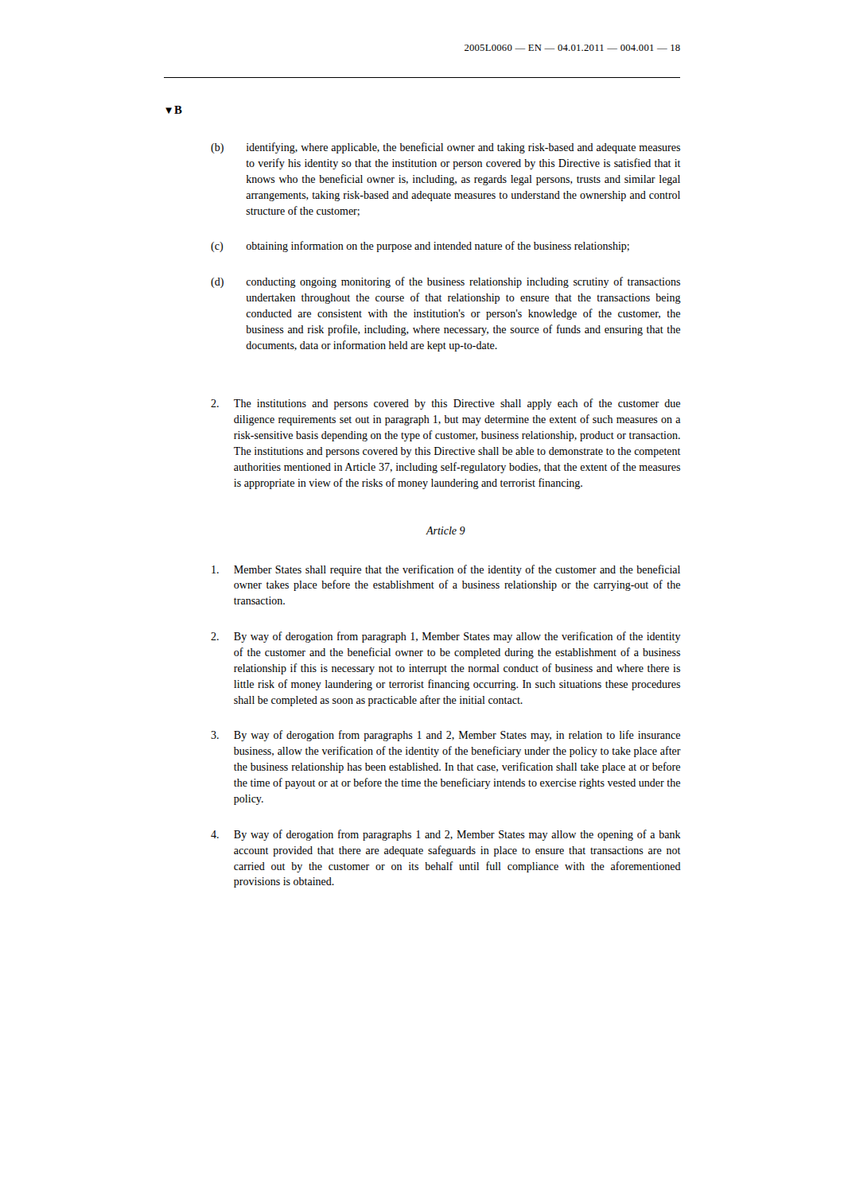2005L0060 — EN — 04.01.2011 — 004.001 — 18
▼B
(b)
identifying, where applicable, the beneficial owner and taking risk-based and adequate measures to verify his identity so that the institution or person covered by this Directive is satisfied that it knows who the beneficial owner is, including, as regards legal persons, trusts and similar legal arrangements, taking risk-based and adequate measures to understand the ownership and control structure of the customer;
(c)
obtaining information on the purpose and intended nature of the business relationship;
(d)
conducting ongoing monitoring of the business relationship including scrutiny of transactions undertaken throughout the course of that relationship to ensure that the transactions being conducted are consistent with the institution's or person's knowledge of the customer, the business and risk profile, including, where necessary, the source of funds and ensuring that the documents, data or information held are kept up-to-date.
2.
The institutions and persons covered by this Directive shall apply each of the customer due diligence requirements set out in paragraph 1, but may determine the extent of such measures on a risk-sensitive basis depending on the type of customer, business relationship, product or transaction. The institutions and persons covered by this Directive shall be able to demonstrate to the competent authorities mentioned in Article 37, including self-regulatory bodies, that the extent of the measures is appropriate in view of the risks of money laundering and terrorist financing.
Article 9
1.
Member States shall require that the verification of the identity of the customer and the beneficial owner takes place before the establishment of a business relationship or the carrying-out of the transaction.
2.
By way of derogation from paragraph 1, Member States may allow the verification of the identity of the customer and the beneficial owner to be completed during the establishment of a business relationship if this is necessary not to interrupt the normal conduct of business and where there is little risk of money laundering or terrorist financing occurring. In such situations these procedures shall be completed as soon as practicable after the initial contact.
3.
By way of derogation from paragraphs 1 and 2, Member States may, in relation to life insurance business, allow the verification of the identity of the beneficiary under the policy to take place after the business relationship has been established. In that case, verification shall take place at or before the time of payout or at or before the time the beneficiary intends to exercise rights vested under the policy.
4.
By way of derogation from paragraphs 1 and 2, Member States may allow the opening of a bank account provided that there are adequate safeguards in place to ensure that transactions are not carried out by the customer or on its behalf until full compliance with the aforementioned provisions is obtained.